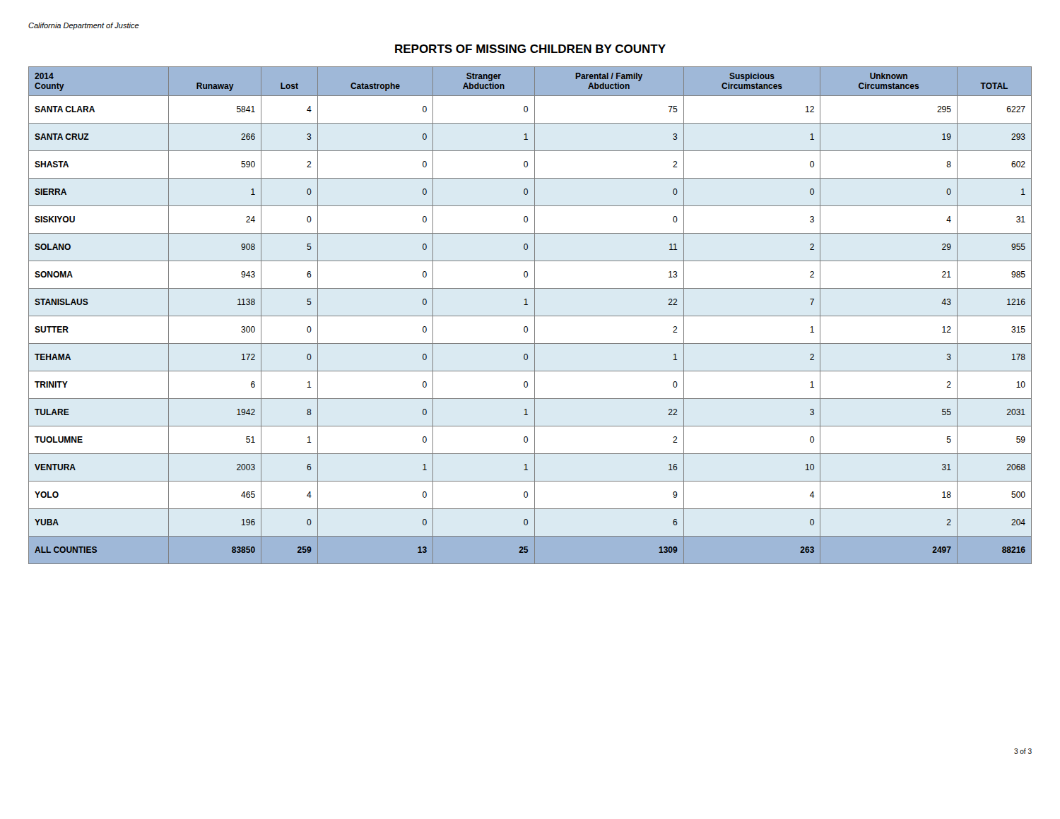California Department of Justice
REPORTS OF MISSING CHILDREN BY COUNTY
| 2014 County | Runaway | Lost | Catastrophe | Stranger Abduction | Parental / Family Abduction | Suspicious Circumstances | Unknown Circumstances | TOTAL |
| --- | --- | --- | --- | --- | --- | --- | --- | --- |
| SANTA CLARA | 5841 | 4 | 0 | 0 | 75 | 12 | 295 | 6227 |
| SANTA CRUZ | 266 | 3 | 0 | 1 | 3 | 1 | 19 | 293 |
| SHASTA | 590 | 2 | 0 | 0 | 2 | 0 | 8 | 602 |
| SIERRA | 1 | 0 | 0 | 0 | 0 | 0 | 0 | 1 |
| SISKIYOU | 24 | 0 | 0 | 0 | 0 | 3 | 4 | 31 |
| SOLANO | 908 | 5 | 0 | 0 | 11 | 2 | 29 | 955 |
| SONOMA | 943 | 6 | 0 | 0 | 13 | 2 | 21 | 985 |
| STANISLAUS | 1138 | 5 | 0 | 1 | 22 | 7 | 43 | 1216 |
| SUTTER | 300 | 0 | 0 | 0 | 2 | 1 | 12 | 315 |
| TEHAMA | 172 | 0 | 0 | 0 | 1 | 2 | 3 | 178 |
| TRINITY | 6 | 1 | 0 | 0 | 0 | 1 | 2 | 10 |
| TULARE | 1942 | 8 | 0 | 1 | 22 | 3 | 55 | 2031 |
| TUOLUMNE | 51 | 1 | 0 | 0 | 2 | 0 | 5 | 59 |
| VENTURA | 2003 | 6 | 1 | 1 | 16 | 10 | 31 | 2068 |
| YOLO | 465 | 4 | 0 | 0 | 9 | 4 | 18 | 500 |
| YUBA | 196 | 0 | 0 | 0 | 6 | 0 | 2 | 204 |
| ALL COUNTIES | 83850 | 259 | 13 | 25 | 1309 | 263 | 2497 | 88216 |
3 of 3